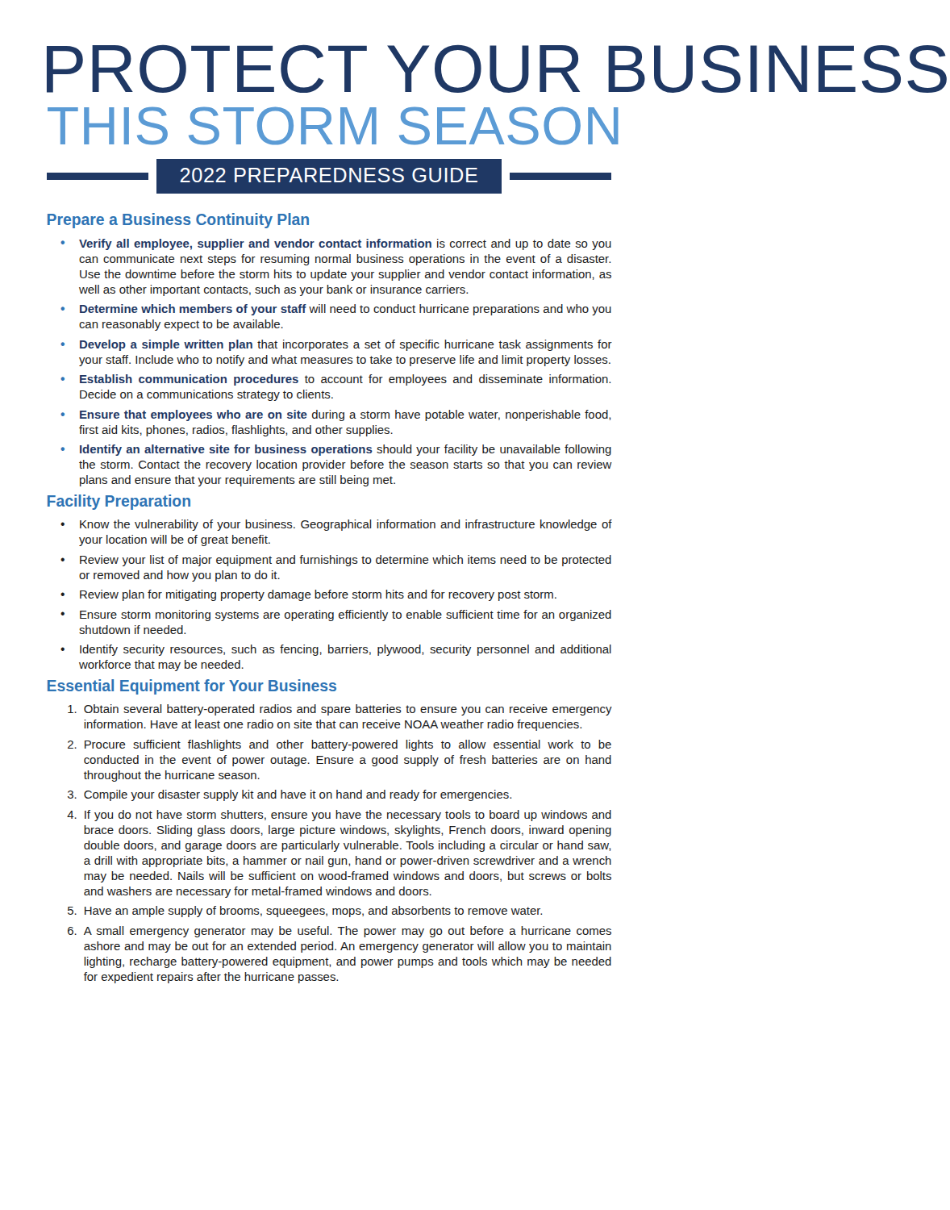Protect Your Business This Storm Season
2022 Preparedness Guide
Prepare a Business Continuity Plan
Verify all employee, supplier and vendor contact information is correct and up to date so you can communicate next steps for resuming normal business operations in the event of a disaster. Use the downtime before the storm hits to update your supplier and vendor contact information, as well as other important contacts, such as your bank or insurance carriers.
Determine which members of your staff will need to conduct hurricane preparations and who you can reasonably expect to be available.
Develop a simple written plan that incorporates a set of specific hurricane task assignments for your staff. Include who to notify and what measures to take to preserve life and limit property losses.
Establish communication procedures to account for employees and disseminate information. Decide on a communications strategy to clients.
Ensure that employees who are on site during a storm have potable water, nonperishable food, first aid kits, phones, radios, flashlights, and other supplies.
Identify an alternative site for business operations should your facility be unavailable following the storm. Contact the recovery location provider before the season starts so that you can review plans and ensure that your requirements are still being met.
Facility Preparation
Know the vulnerability of your business. Geographical information and infrastructure knowledge of your location will be of great benefit.
Review your list of major equipment and furnishings to determine which items need to be protected or removed and how you plan to do it.
Review plan for mitigating property damage before storm hits and for recovery post storm.
Ensure storm monitoring systems are operating efficiently to enable sufficient time for an organized shutdown if needed.
Identify security resources, such as fencing, barriers, plywood, security personnel and additional workforce that may be needed.
Essential Equipment for Your Business
Obtain several battery-operated radios and spare batteries to ensure you can receive emergency information. Have at least one radio on site that can receive NOAA weather radio frequencies.
Procure sufficient flashlights and other battery-powered lights to allow essential work to be conducted in the event of power outage. Ensure a good supply of fresh batteries are on hand throughout the hurricane season.
Compile your disaster supply kit and have it on hand and ready for emergencies.
If you do not have storm shutters, ensure you have the necessary tools to board up windows and brace doors. Sliding glass doors, large picture windows, skylights, French doors, inward opening double doors, and garage doors are particularly vulnerable. Tools including a circular or hand saw, a drill with appropriate bits, a hammer or nail gun, hand or power-driven screwdriver and a wrench may be needed. Nails will be sufficient on wood-framed windows and doors, but screws or bolts and washers are necessary for metal-framed windows and doors.
Have an ample supply of brooms, squeegees, mops, and absorbents to remove water.
A small emergency generator may be useful. The power may go out before a hurricane comes ashore and may be out for an extended period. An emergency generator will allow you to maintain lighting, recharge battery-powered equipment, and power pumps and tools which may be needed for expedient repairs after the hurricane passes.